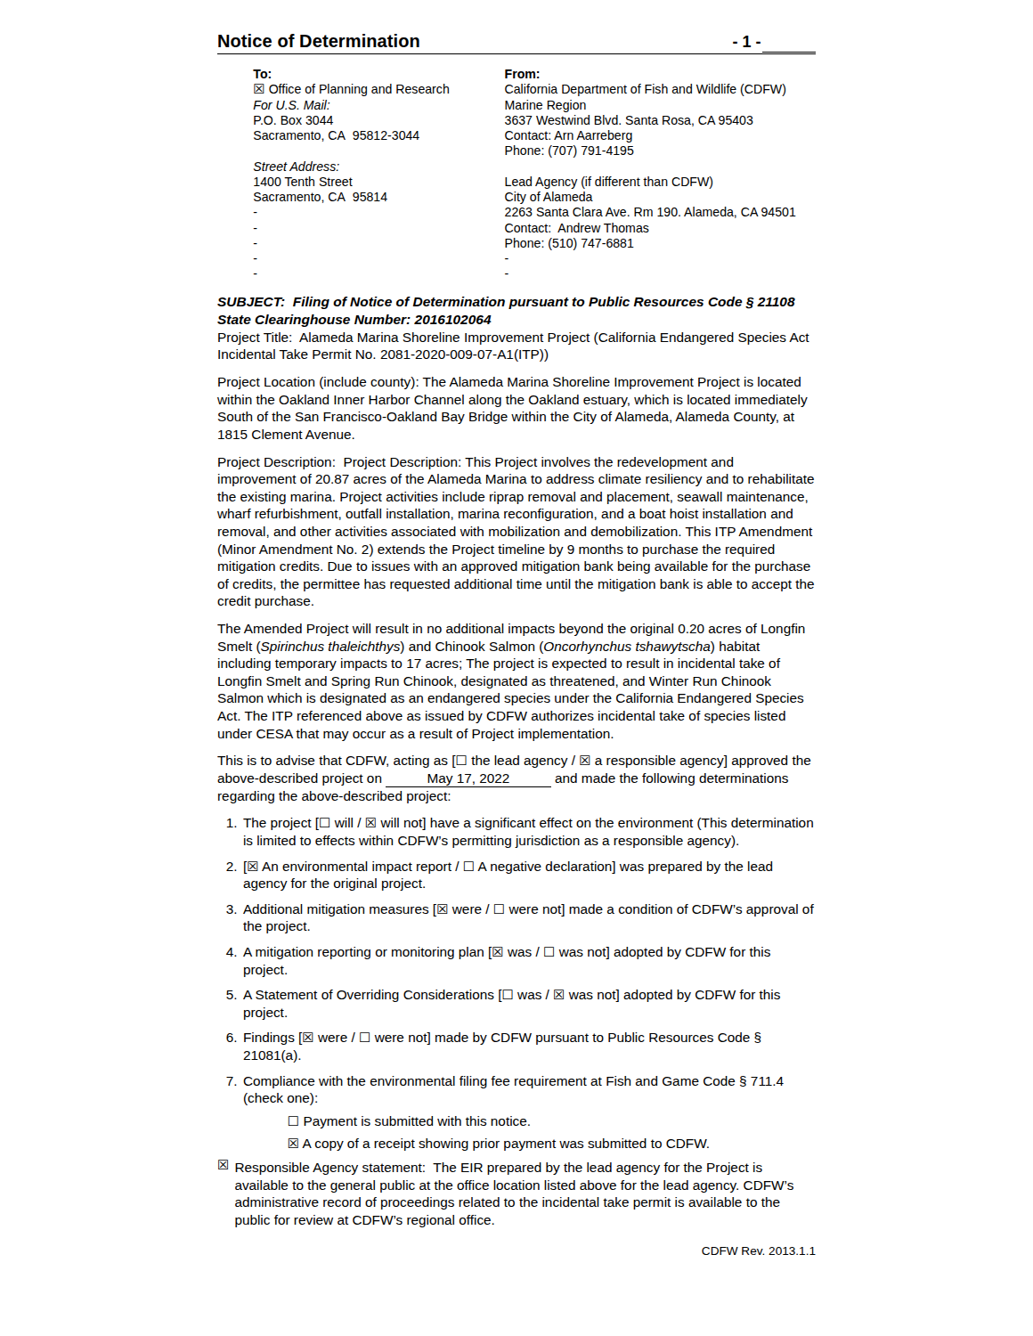Notice of Determination - 1 -
| To: ☒ Office of Planning and Research For U.S. Mail: P.O. Box 3044 Sacramento, CA 95812-3044 Street Address: 1400 Tenth Street Sacramento, CA 95814 - - - - - | From: California Department of Fish and Wildlife (CDFW) Marine Region 3637 Westwind Blvd. Santa Rosa, CA 95403 Contact: Arn Aarreberg Phone: (707) 791-4195 Lead Agency (if different than CDFW) City of Alameda 2263 Santa Clara Ave. Rm 190. Alameda, CA 94501 Contact: Andrew Thomas Phone: (510) 747-6881 - - |
SUBJECT: Filing of Notice of Determination pursuant to Public Resources Code § 21108 State Clearinghouse Number: 2016102064
Project Title: Alameda Marina Shoreline Improvement Project (California Endangered Species Act Incidental Take Permit No. 2081-2020-009-07-A1(ITP))
Project Location (include county): The Alameda Marina Shoreline Improvement Project is located within the Oakland Inner Harbor Channel along the Oakland estuary, which is located immediately South of the San Francisco-Oakland Bay Bridge within the City of Alameda, Alameda County, at 1815 Clement Avenue.
Project Description: Project Description: This Project involves the redevelopment and improvement of 20.87 acres of the Alameda Marina to address climate resiliency and to rehabilitate the existing marina. Project activities include riprap removal and placement, seawall maintenance, wharf refurbishment, outfall installation, marina reconfiguration, and a boat hoist installation and removal, and other activities associated with mobilization and demobilization. This ITP Amendment (Minor Amendment No. 2) extends the Project timeline by 9 months to purchase the required mitigation credits. Due to issues with an approved mitigation bank being available for the purchase of credits, the permittee has requested additional time until the mitigation bank is able to accept the credit purchase.
The Amended Project will result in no additional impacts beyond the original 0.20 acres of Longfin Smelt (Spirinchus thaleichthys) and Chinook Salmon (Oncorhynchus tshawytscha) habitat including temporary impacts to 17 acres; The project is expected to result in incidental take of Longfin Smelt and Spring Run Chinook, designated as threatened, and Winter Run Chinook Salmon which is designated as an endangered species under the California Endangered Species Act. The ITP referenced above as issued by CDFW authorizes incidental take of species listed under CESA that may occur as a result of Project implementation.
This is to advise that CDFW, acting as [☐ the lead agency / ☒ a responsible agency] approved the above-described project on May 17, 2022 and made the following determinations regarding the above-described project:
The project [☐ will / ☒ will not] have a significant effect on the environment (This determination is limited to effects within CDFW’s permitting jurisdiction as a responsible agency).
[☒ An environmental impact report / ☐ A negative declaration] was prepared by the lead agency for the original project.
Additional mitigation measures [☒ were / ☐ were not] made a condition of CDFW’s approval of the project.
A mitigation reporting or monitoring plan [☒ was / ☐ was not] adopted by CDFW for this project.
A Statement of Overriding Considerations [☐ was / ☒ was not] adopted by CDFW for this project.
Findings [☒ were / ☐ were not] made by CDFW pursuant to Public Resources Code § 21081(a).
Compliance with the environmental filing fee requirement at Fish and Game Code § 711.4 (check one):
☐ Payment is submitted with this notice.
☒ A copy of a receipt showing prior payment was submitted to CDFW.
☒ Responsible Agency statement: The EIR prepared by the lead agency for the Project is available to the general public at the office location listed above for the lead agency. CDFW’s administrative record of proceedings related to the incidental take permit is available to the public for review at CDFW’s regional office.
CDFW Rev. 2013.1.1